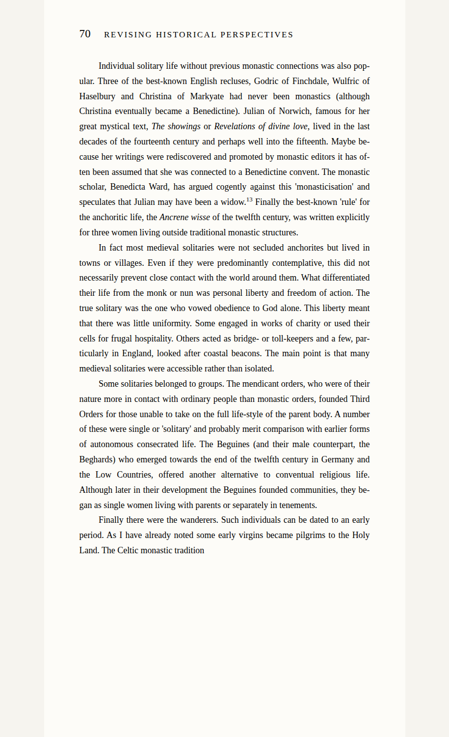70 Revising Historical Perspectives
Individual solitary life without previous monastic connections was also popular. Three of the best-known English recluses, Godric of Finchdale, Wulfric of Haselbury and Christina of Markyate had never been monastics (although Christina eventually became a Benedictine). Julian of Norwich, famous for her great mystical text, The showings or Revelations of divine love, lived in the last decades of the fourteenth century and perhaps well into the fifteenth. Maybe because her writings were rediscovered and promoted by monastic editors it has often been assumed that she was connected to a Benedictine convent. The monastic scholar, Benedicta Ward, has argued cogently against this 'monasticisation' and speculates that Julian may have been a widow.13 Finally the best-known 'rule' for the anchoritic life, the Ancrene wisse of the twelfth century, was written explicitly for three women living outside traditional monastic structures.
In fact most medieval solitaries were not secluded anchorites but lived in towns or villages. Even if they were predominantly contemplative, this did not necessarily prevent close contact with the world around them. What differentiated their life from the monk or nun was personal liberty and freedom of action. The true solitary was the one who vowed obedience to God alone. This liberty meant that there was little uniformity. Some engaged in works of charity or used their cells for frugal hospitality. Others acted as bridge- or toll-keepers and a few, particularly in England, looked after coastal beacons. The main point is that many medieval solitaries were accessible rather than isolated.
Some solitaries belonged to groups. The mendicant orders, who were of their nature more in contact with ordinary people than monastic orders, founded Third Orders for those unable to take on the full life-style of the parent body. A number of these were single or 'solitary' and probably merit comparison with earlier forms of autonomous consecrated life. The Beguines (and their male counterpart, the Beghards) who emerged towards the end of the twelfth century in Germany and the Low Countries, offered another alternative to conventual religious life. Although later in their development the Beguines founded communities, they began as single women living with parents or separately in tenements.
Finally there were the wanderers. Such individuals can be dated to an early period. As I have already noted some early virgins became pilgrims to the Holy Land. The Celtic monastic tradition